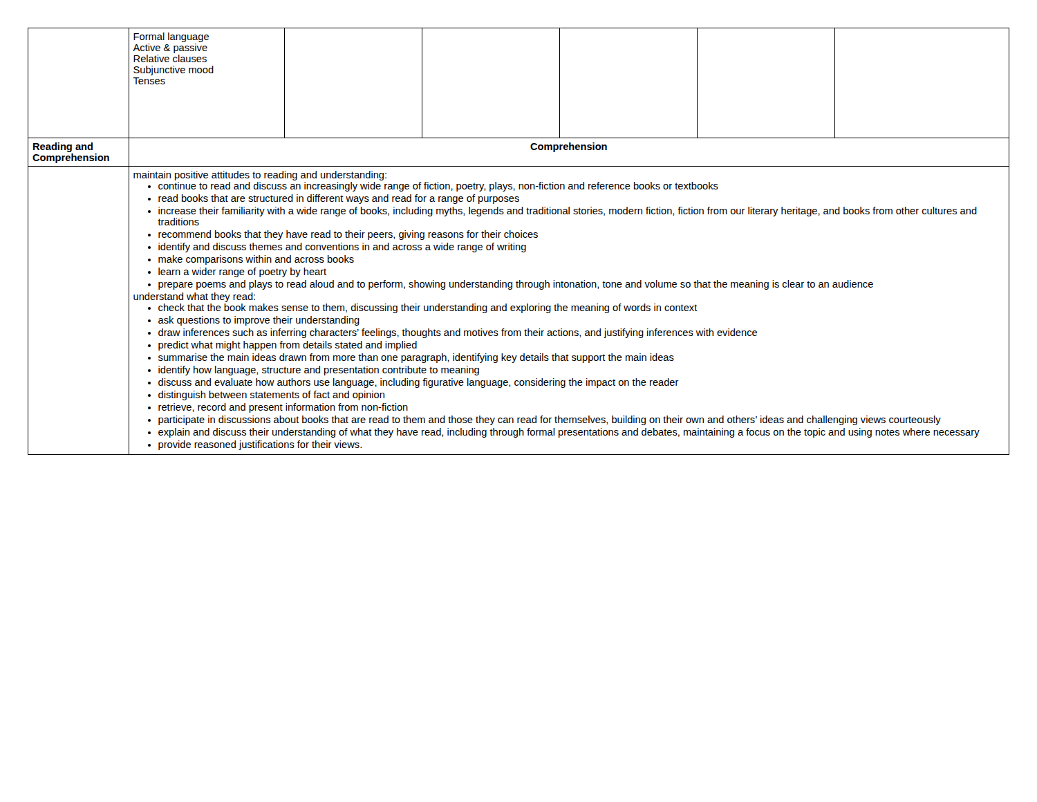| | Formal language Active & passive Relative clauses Subjunctive mood Tenses | | | | | |
| Reading and Comprehension | Comprehension |
| | maintain positive attitudes to reading and understanding: continue to read and discuss an increasingly wide range of fiction, poetry, plays, non-fiction and reference books or textbooks read books that are structured in different ways and read for a range of purposes increase their familiarity with a wide range of books, including myths, legends and traditional stories, modern fiction, fiction from our literary heritage, and books from other cultures and traditions recommend books that they have read to their peers, giving reasons for their choices identify and discuss themes and conventions in and across a wide range of writing make comparisons within and across books learn a wider range of poetry by heart prepare poems and plays to read aloud and to perform, showing understanding through intonation, tone and volume so that the meaning is clear to an audience understand what they read: check that the book makes sense to them, discussing their understanding and exploring the meaning of words in context ask questions to improve their understanding draw inferences such as inferring characters’ feelings, thoughts and motives from their actions, and justifying inferences with evidence predict what might happen from details stated and implied summarise the main ideas drawn from more than one paragraph, identifying key details that support the main ideas identify how language, structure and presentation contribute to meaning discuss and evaluate how authors use language, including figurative language, considering the impact on the reader distinguish between statements of fact and opinion retrieve, record and present information from non-fiction participate in discussions about books that are read to them and those they can read for themselves, building on their own and others’ ideas and challenging views courteously explain and discuss their understanding of what they have read, including through formal presentations and debates, maintaining a focus on the topic and using notes where necessary provide reasoned justifications for their views. |